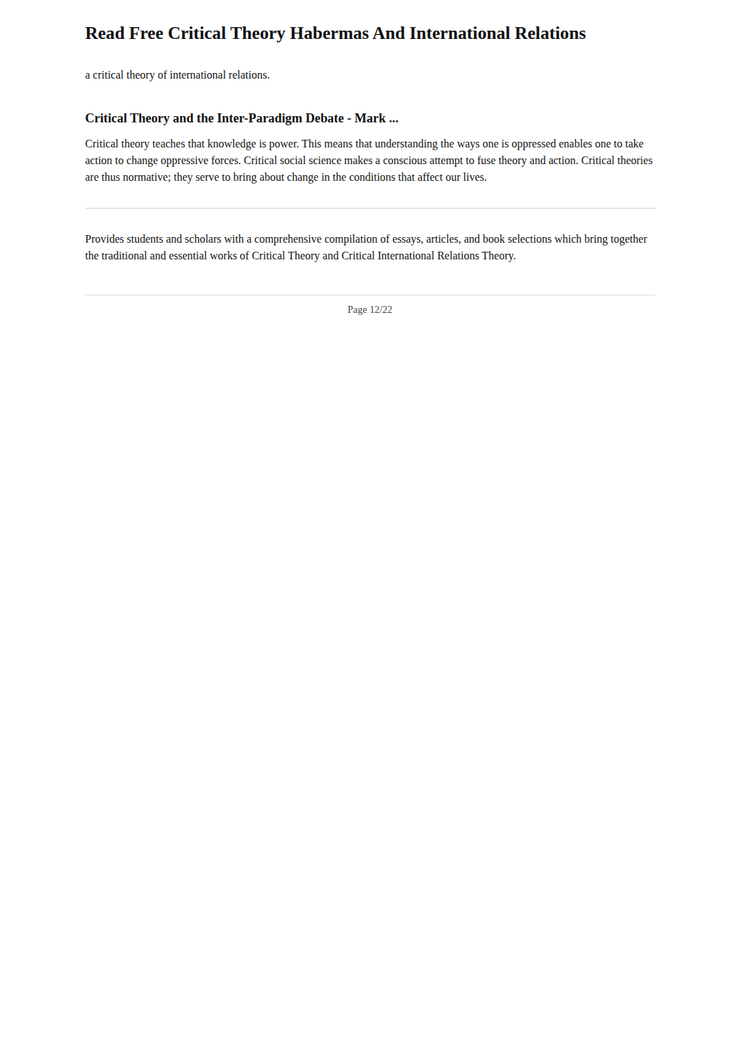Read Free Critical Theory Habermas And International Relations
a critical theory of international relations.
Critical Theory and the Inter-Paradigm Debate - Mark ...
Critical theory teaches that knowledge is power. This means that understanding the ways one is oppressed enables one to take action to change oppressive forces. Critical social science makes a conscious attempt to fuse theory and action. Critical theories are thus normative; they serve to bring about change in the conditions that affect our lives.
Provides students and scholars with a comprehensive compilation of essays, articles, and book selections which bring together the traditional and essential works of Critical Theory and Critical International Relations Theory.
Page 12/22